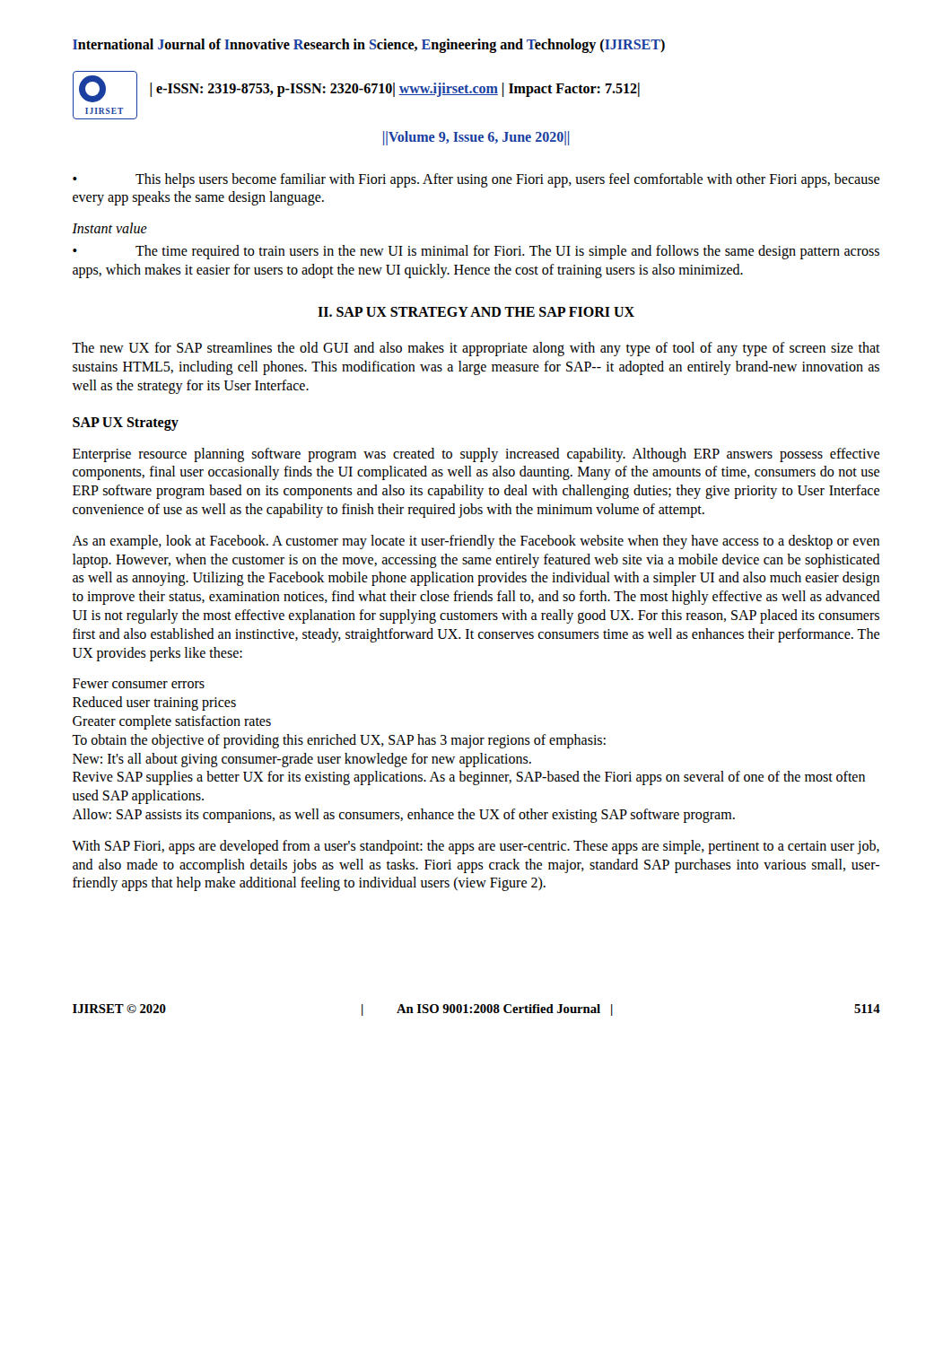International Journal of Innovative Research in Science, Engineering and Technology (IJIRSET)
IJIRSET
| e-ISSN: 2319-8753, p-ISSN: 2320-6710| www.ijirset.com | Impact Factor: 7.512|
||Volume 9, Issue 6, June 2020||
This helps users become familiar with Fiori apps. After using one Fiori app, users feel comfortable with other Fiori apps, because every app speaks the same design language.
Instant value
The time required to train users in the new UI is minimal for Fiori. The UI is simple and follows the same design pattern across apps, which makes it easier for users to adopt the new UI quickly. Hence the cost of training users is also minimized.
II. SAP UX STRATEGY AND THE SAP FIORI UX
The new UX for SAP streamlines the old GUI and also makes it appropriate along with any type of tool of any type of screen size that sustains HTML5, including cell phones. This modification was a large measure for SAP-- it adopted an entirely brand-new innovation as well as the strategy for its User Interface.
SAP UX Strategy
Enterprise resource planning software program was created to supply increased capability. Although ERP answers possess effective components, final user occasionally finds the UI complicated as well as also daunting. Many of the amounts of time, consumers do not use ERP software program based on its components and also its capability to deal with challenging duties; they give priority to User Interface convenience of use as well as the capability to finish their required jobs with the minimum volume of attempt.
As an example, look at Facebook. A customer may locate it user-friendly the Facebook website when they have access to a desktop or even laptop. However, when the customer is on the move, accessing the same entirely featured web site via a mobile device can be sophisticated as well as annoying. Utilizing the Facebook mobile phone application provides the individual with a simpler UI and also much easier design to improve their status, examination notices, find what their close friends fall to, and so forth. The most highly effective as well as advanced UI is not regularly the most effective explanation for supplying customers with a really good UX. For this reason, SAP placed its consumers first and also established an instinctive, steady, straightforward UX. It conserves consumers time as well as enhances their performance. The UX provides perks like these:
Fewer consumer errors
Reduced user training prices
Greater complete satisfaction rates
To obtain the objective of providing this enriched UX, SAP has 3 major regions of emphasis:
New: It's all about giving consumer-grade user knowledge for new applications.
Revive SAP supplies a better UX for its existing applications. As a beginner, SAP-based the Fiori apps on several of one of the most often used SAP applications.
Allow: SAP assists its companions, as well as consumers, enhance the UX of other existing SAP software program.
With SAP Fiori, apps are developed from a user's standpoint: the apps are user-centric. These apps are simple, pertinent to a certain user job, and also made to accomplish details jobs as well as tasks. Fiori apps crack the major, standard SAP purchases into various small, user-friendly apps that help make additional feeling to individual users (view Figure 2).
IJIRSET © 2020
| An ISO 9001:2008 Certified Journal |
5114